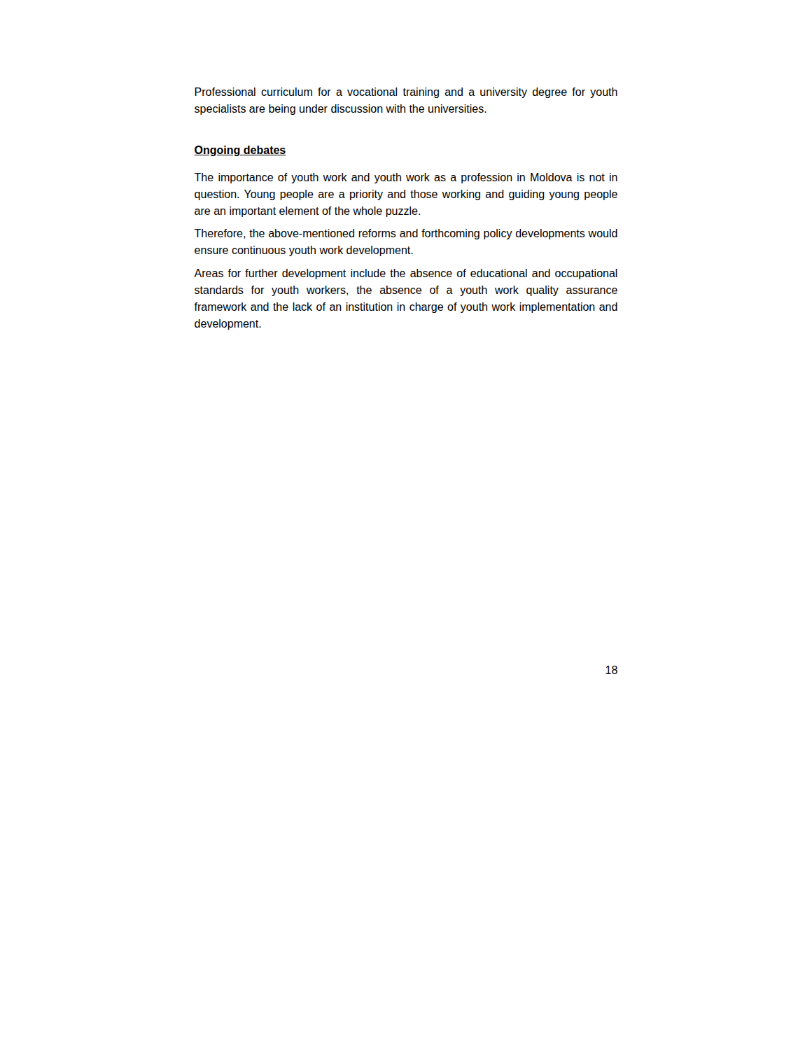Professional curriculum for a vocational training and a university degree for youth specialists are being under discussion with the universities.
Ongoing debates
The importance of youth work and youth work as a profession in Moldova is not in question. Young people are a priority and those working and guiding young people are an important element of the whole puzzle.
Therefore, the above-mentioned reforms and forthcoming policy developments would ensure continuous youth work development.
Areas for further development include the absence of educational and occupational standards for youth workers, the absence of a youth work quality assurance framework and the lack of an institution in charge of youth work implementation and development.
18